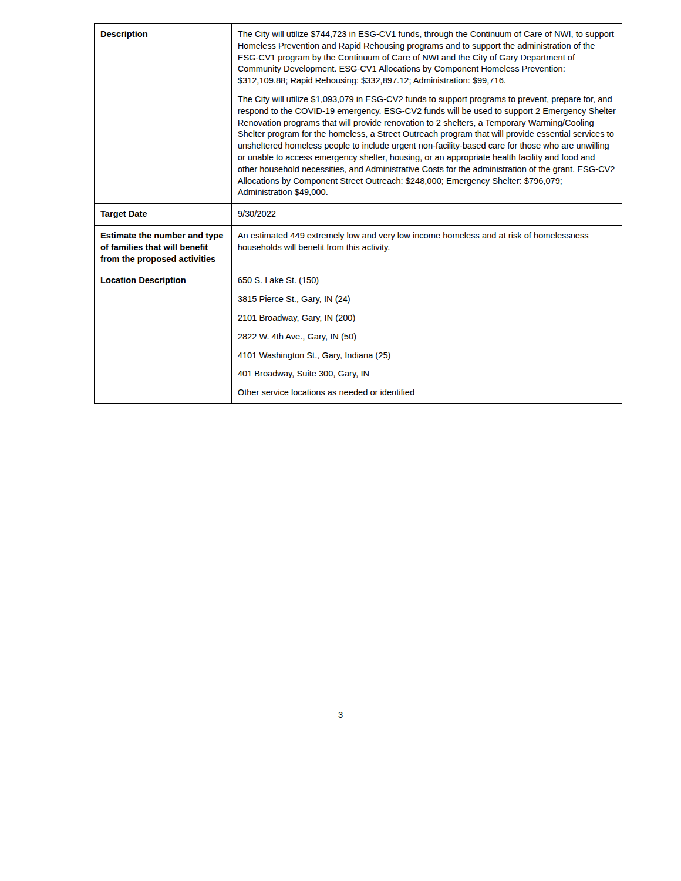| Description | The City will utilize $744,723 in ESG-CV1 funds, through the Continuum of Care of NWI, to support Homeless Prevention and Rapid Rehousing programs and to support the administration of the ESG-CV1 program by the Continuum of Care of NWI and the City of Gary Department of Community Development. ESG-CV1 Allocations by Component Homeless Prevention: $312,109.88; Rapid Rehousing: $332,897.12; Administration: $99,716. The City will utilize $1,093,079 in ESG-CV2 funds to support programs to prevent, prepare for, and respond to the COVID-19 emergency. ESG-CV2 funds will be used to support 2 Emergency Shelter Renovation programs that will provide renovation to 2 shelters, a Temporary Warming/Cooling Shelter program for the homeless, a Street Outreach program that will provide essential services to unsheltered homeless people to include urgent non-facility-based care for those who are unwilling or unable to access emergency shelter, housing, or an appropriate health facility and food and other household necessities, and Administrative Costs for the administration of the grant. ESG-CV2 Allocations by Component Street Outreach: $248,000; Emergency Shelter: $796,079; Administration $49,000. |
| Target Date | 9/30/2022 |
| Estimate the number and type of families that will benefit from the proposed activities | An estimated 449 extremely low and very low income homeless and at risk of homelessness households will benefit from this activity. |
| Location Description | 650 S. Lake St. (150) 3815 Pierce St., Gary, IN (24) 2101 Broadway, Gary, IN (200) 2822 W. 4th Ave., Gary, IN (50) 4101 Washington St., Gary, Indiana (25) 401 Broadway, Suite 300, Gary, IN Other service locations as needed or identified |
3